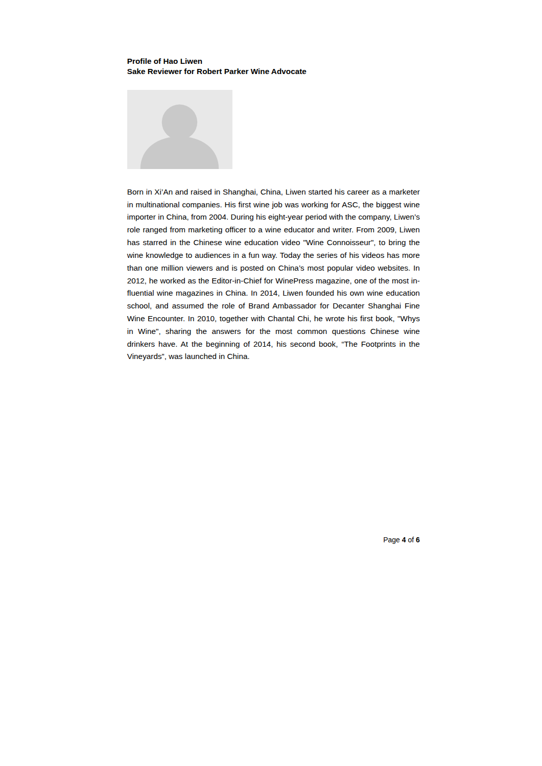Profile of Hao Liwen Sake Reviewer for Robert Parker Wine Advocate
Born in Xi’An and raised in Shanghai, China, Liwen started his career as a marketer in multinational companies. His first wine job was working for ASC, the biggest wine importer in China, from 2004. During his eight-year period with the company, Liwen’s role ranged from marketing officer to a wine educator and writer. From 2009, Liwen has starred in the Chinese wine education video "Wine Connoisseur", to bring the wine knowledge to audiences in a fun way. Today the series of his videos has more than one million viewers and is posted on China’s most popular video websites. In 2012, he worked as the Editor-in-Chief for WinePress magazine, one of the most influential wine magazines in China. In 2014, Liwen founded his own wine education school, and assumed the role of Brand Ambassador for Decanter Shanghai Fine Wine Encounter. In 2010, together with Chantal Chi, he wrote his first book, "Whys in Wine", sharing the answers for the most common questions Chinese wine drinkers have. At the beginning of 2014, his second book, “The Footprints in the Vineyards”, was launched in China.
Page 4 of 6